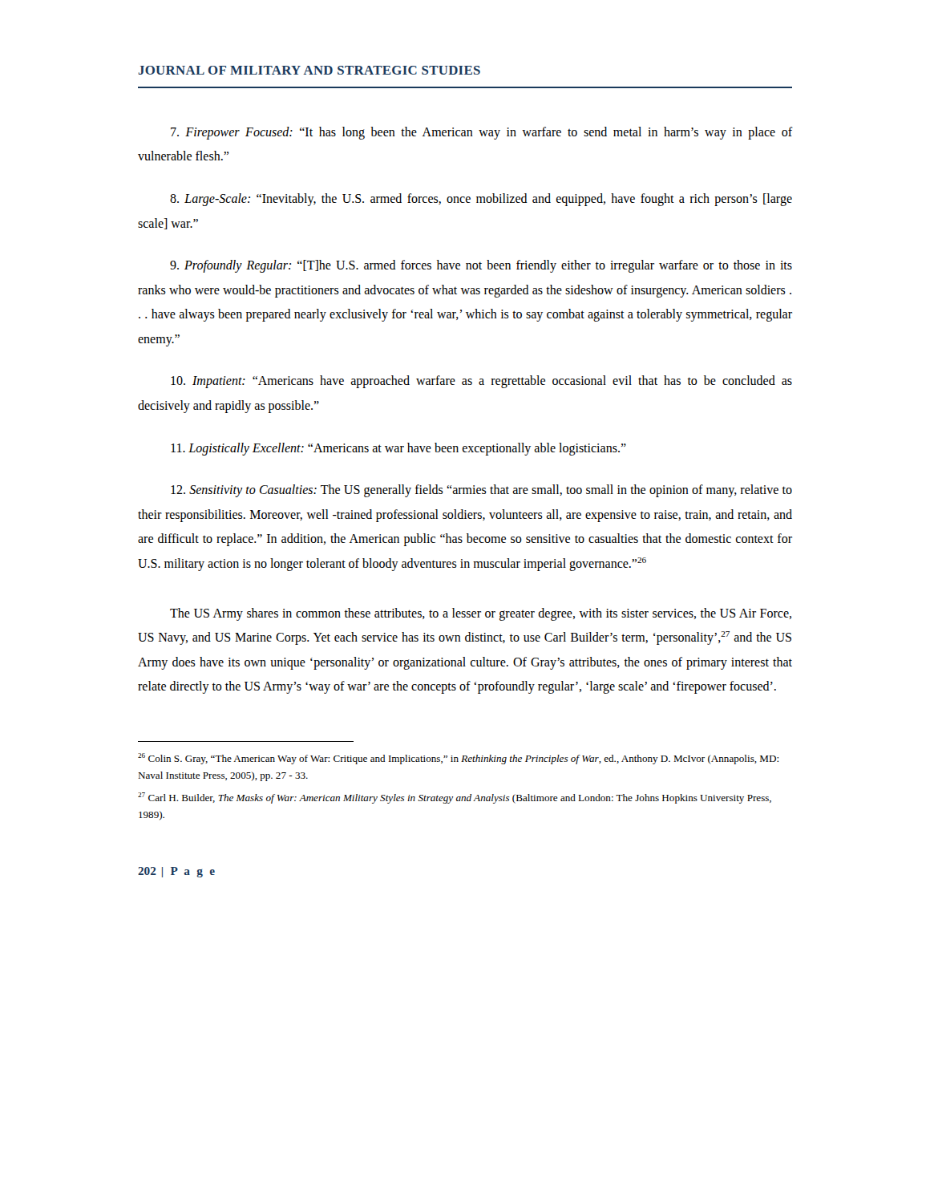JOURNAL OF MILITARY AND STRATEGIC STUDIES
7. Firepower Focused: “It has long been the American way in warfare to send metal in harm’s way in place of vulnerable flesh.”
8. Large-Scale: “Inevitably, the U.S. armed forces, once mobilized and equipped, have fought a rich person’s [large scale] war.”
9. Profoundly Regular: “[T]he U.S. armed forces have not been friendly either to irregular warfare or to those in its ranks who were would-be practitioners and advocates of what was regarded as the sideshow of insurgency. American soldiers . . . have always been prepared nearly exclusively for ‘real war,’ which is to say combat against a tolerably symmetrical, regular enemy.”
10. Impatient: “Americans have approached warfare as a regrettable occasional evil that has to be concluded as decisively and rapidly as possible.”
11. Logistically Excellent: “Americans at war have been exceptionally able logisticians.”
12. Sensitivity to Casualties: The US generally fields “armies that are small, too small in the opinion of many, relative to their responsibilities. Moreover, well -trained professional soldiers, volunteers all, are expensive to raise, train, and retain, and are difficult to replace.” In addition, the American public “has become so sensitive to casualties that the domestic context for U.S. military action is no longer tolerant of bloody adventures in muscular imperial governance.”26
The US Army shares in common these attributes, to a lesser or greater degree, with its sister services, the US Air Force, US Navy, and US Marine Corps. Yet each service has its own distinct, to use Carl Builder’s term, ‘personality’,27 and the US Army does have its own unique ‘personality’ or organizational culture. Of Gray’s attributes, the ones of primary interest that relate directly to the US Army’s ‘way of war’ are the concepts of ‘profoundly regular’, ‘large scale’ and ‘firepower focused’.
26 Colin S. Gray, “The American Way of War: Critique and Implications,” in Rethinking the Principles of War, ed., Anthony D. McIvor (Annapolis, MD: Naval Institute Press, 2005), pp. 27 - 33.
27 Carl H. Builder, The Masks of War: American Military Styles in Strategy and Analysis (Baltimore and London: The Johns Hopkins University Press, 1989).
202 | P a g e